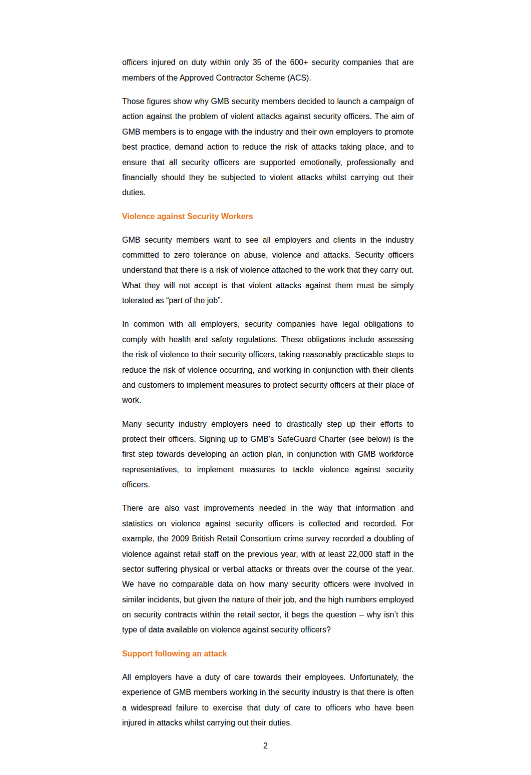officers injured on duty within only 35 of the 600+ security companies that are members of the Approved Contractor Scheme (ACS).
Those figures show why GMB security members decided to launch a campaign of action against the problem of violent attacks against security officers. The aim of GMB members is to engage with the industry and their own employers to promote best practice, demand action to reduce the risk of attacks taking place, and to ensure that all security officers are supported emotionally, professionally and financially should they be subjected to violent attacks whilst carrying out their duties.
Violence against Security Workers
GMB security members want to see all employers and clients in the industry committed to zero tolerance on abuse, violence and attacks. Security officers understand that there is a risk of violence attached to the work that they carry out. What they will not accept is that violent attacks against them must be simply tolerated as “part of the job”.
In common with all employers, security companies have legal obligations to comply with health and safety regulations. These obligations include assessing the risk of violence to their security officers, taking reasonably practicable steps to reduce the risk of violence occurring, and working in conjunction with their clients and customers to implement measures to protect security officers at their place of work.
Many security industry employers need to drastically step up their efforts to protect their officers. Signing up to GMB’s SafeGuard Charter (see below) is the first step towards developing an action plan, in conjunction with GMB workforce representatives, to implement measures to tackle violence against security officers.
There are also vast improvements needed in the way that information and statistics on violence against security officers is collected and recorded. For example, the 2009 British Retail Consortium crime survey recorded a doubling of violence against retail staff on the previous year, with at least 22,000 staff in the sector suffering physical or verbal attacks or threats over the course of the year. We have no comparable data on how many security officers were involved in similar incidents, but given the nature of their job, and the high numbers employed on security contracts within the retail sector, it begs the question – why isn’t this type of data available on violence against security officers?
Support following an attack
All employers have a duty of care towards their employees. Unfortunately, the experience of GMB members working in the security industry is that there is often a widespread failure to exercise that duty of care to officers who have been injured in attacks whilst carrying out their duties.
2